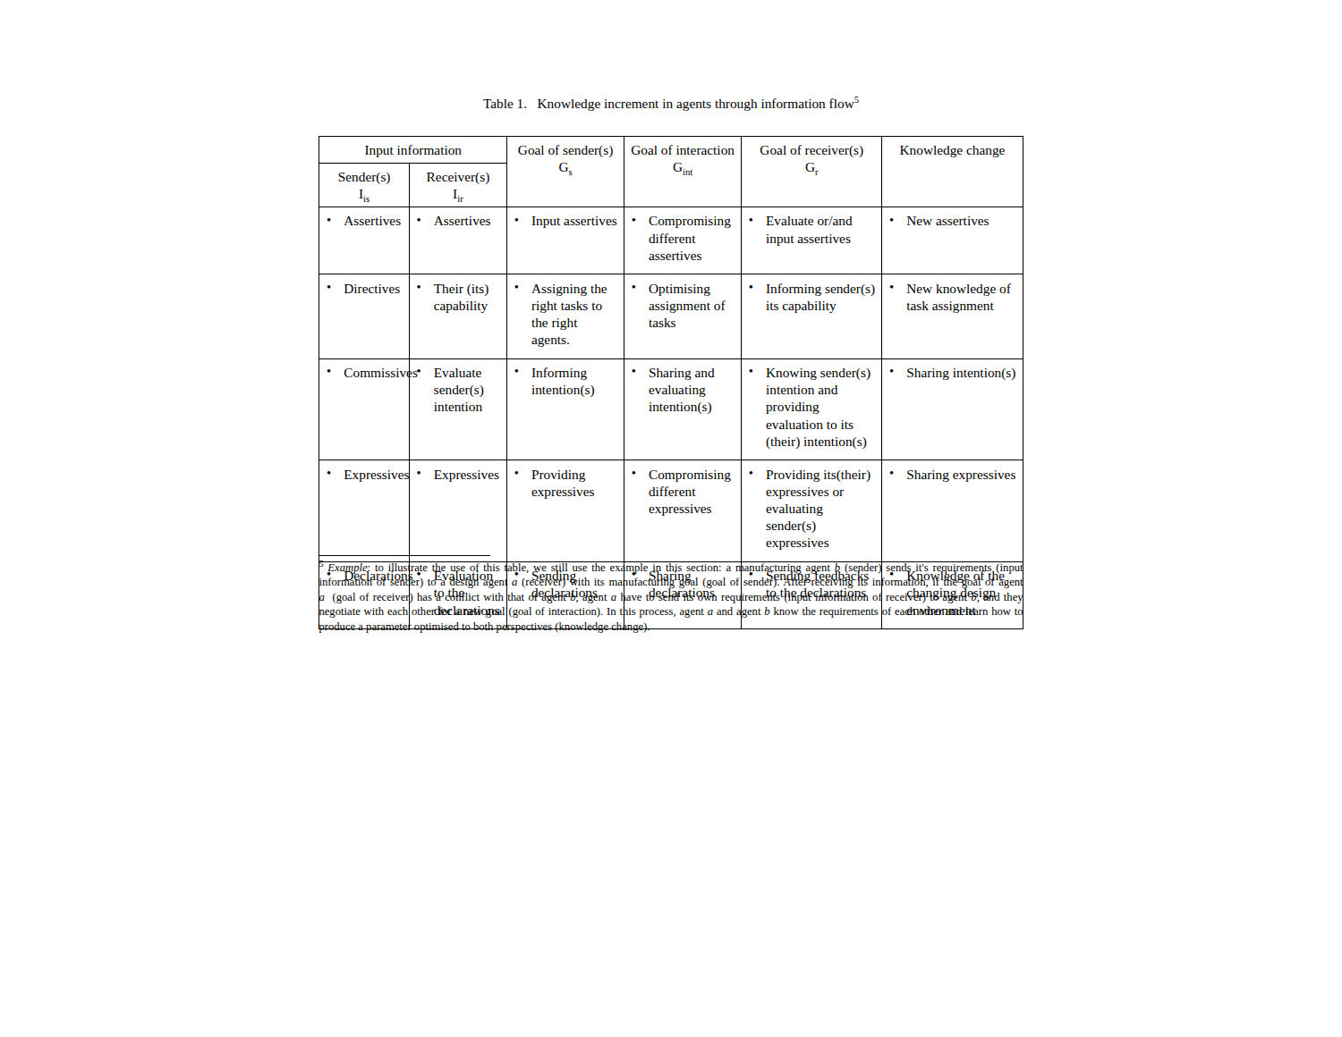Table 1. Knowledge increment in agents through information flow5
| Input information | Goal of sender(s) G s | Goal of interaction G int | Goal of receiver(s) G r | Knowledge change |
| --- | --- | --- | --- | --- |
| Sender(s) I is | Receiver(s) I ir |
| Assertives | Assertives | Input assertives | Compromising different assertives | Evaluate or/and input assertives | New assertives |
| Directives | Their (its) capability | Assigning the right tasks to the right agents. | Optimising assignment of tasks | Informing sender(s) its capability | New knowledge of task assignment |
| Commissives | Evaluate sender(s) intention | Informing intention(s) | Sharing and evaluating intention(s) | Knowing sender(s) intention and providing evaluation to its (their) intention(s) | Sharing intention(s) |
| Expressives | Expressives | Providing expressives | Compromising different expressives | Providing its(their) expressives or evaluating sender(s) expressives | Sharing expressives |
| Declarations | Evaluation to the declarations | Sending declarations | Sharing declarations | Sending feedbacks to the declarations | Knowledge of the changing design environment |
5 Example: to illustrate the use of this table, we still use the example in this section: a manufacturing agent b (sender) sends it's requirements (input information of sender) to a design agent a (receiver) with its manufacturing goal (goal of sender). After receiving its information, if the goal of agent a (goal of receiver) has a conflict with that of agent b, agent a have to send its own requirements (input information of receiver) to agent b, and they negotiate with each other for a new goal (goal of interaction). In this process, agent a and agent b know the requirements of each other and learn how to produce a parameter optimised to both perspectives (knowledge change).